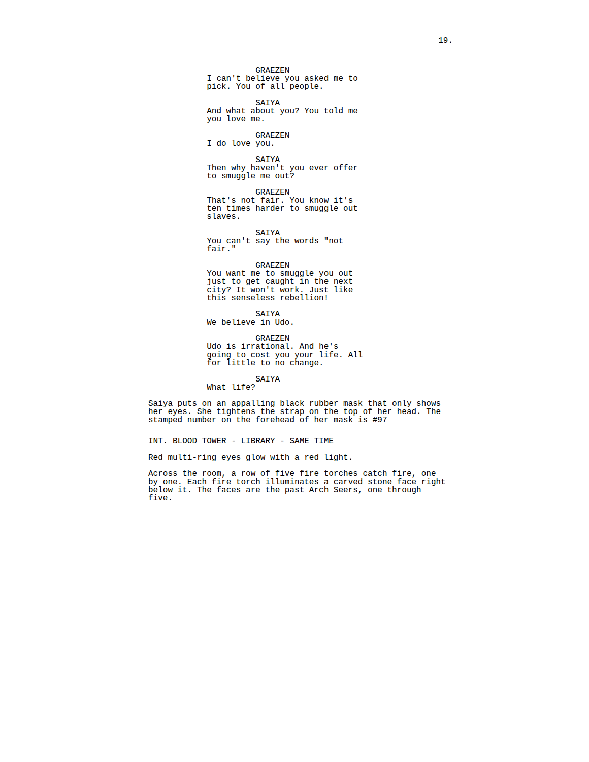19.
GRAEZEN
I can't believe you asked me to pick. You of all people.
SAIYA
And what about you? You told me you love me.
GRAEZEN
I do love you.
SAIYA
Then why haven't you ever offer to smuggle me out?
GRAEZEN
That's not fair. You know it's ten times harder to smuggle out slaves.
SAIYA
You can't say the words "not fair."
GRAEZEN
You want me to smuggle you out just to get caught in the next city? It won't work. Just like this senseless rebellion!
SAIYA
We believe in Udo.
GRAEZEN
Udo is irrational. And he's going to cost you your life. All for little to no change.
SAIYA
What life?
Saiya puts on an appalling black rubber mask that only shows her eyes. She tightens the strap on the top of her head. The stamped number on the forehead of her mask is #97
INT. BLOOD TOWER - LIBRARY - SAME TIME
Red multi-ring eyes glow with a red light.
Across the room, a row of five fire torches catch fire, one by one. Each fire torch illuminates a carved stone face right below it. The faces are the past Arch Seers, one through five.